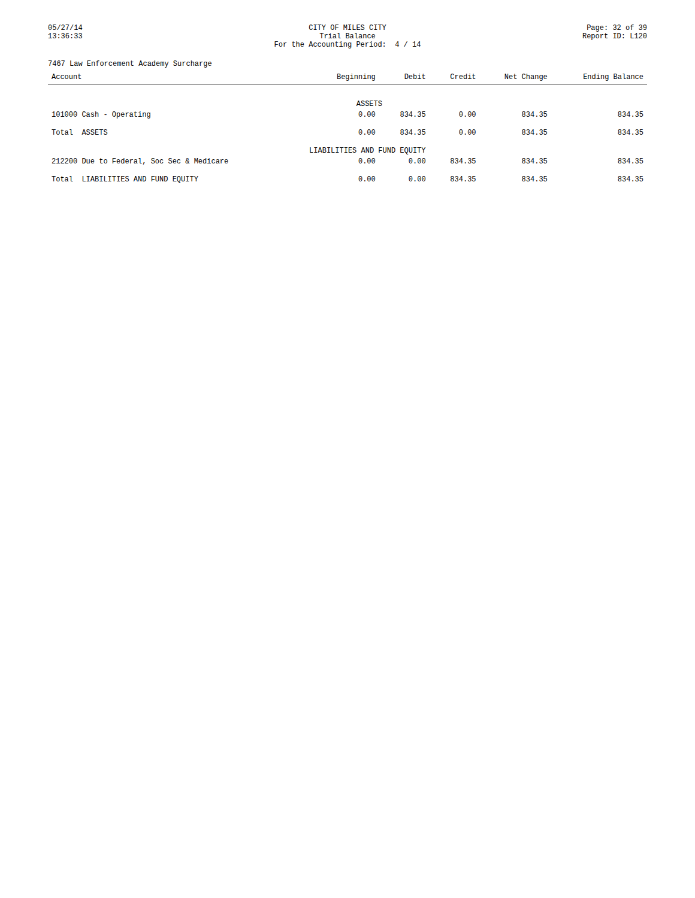| 05/27/14 | CITY OF MILES CITY | Page: 32 of 39 |
| 13:36:33 | Trial Balance | Report ID: L120 |
| | For the Accounting Period: 4 / 14 | |
7467 Law Enforcement Academy Surcharge
| Account | Beginning | Debit | Credit | Net Change | Ending Balance |
| --- | --- | --- | --- | --- | --- |
| | ASSETS | |
| 101000 Cash - Operating | 0.00 | 834.35 | 0.00 | 834.35 | 834.35 |
| Total ASSETS | 0.00 | 834.35 | 0.00 | 834.35 | 834.35 |
| | LIABILITIES AND FUND EQUITY | |
| 212200 Due to Federal, Soc Sec & Medicare | 0.00 | 0.00 | 834.35 | 834.35 | 834.35 |
| Total LIABILITIES AND FUND EQUITY | 0.00 | 0.00 | 834.35 | 834.35 | 834.35 |